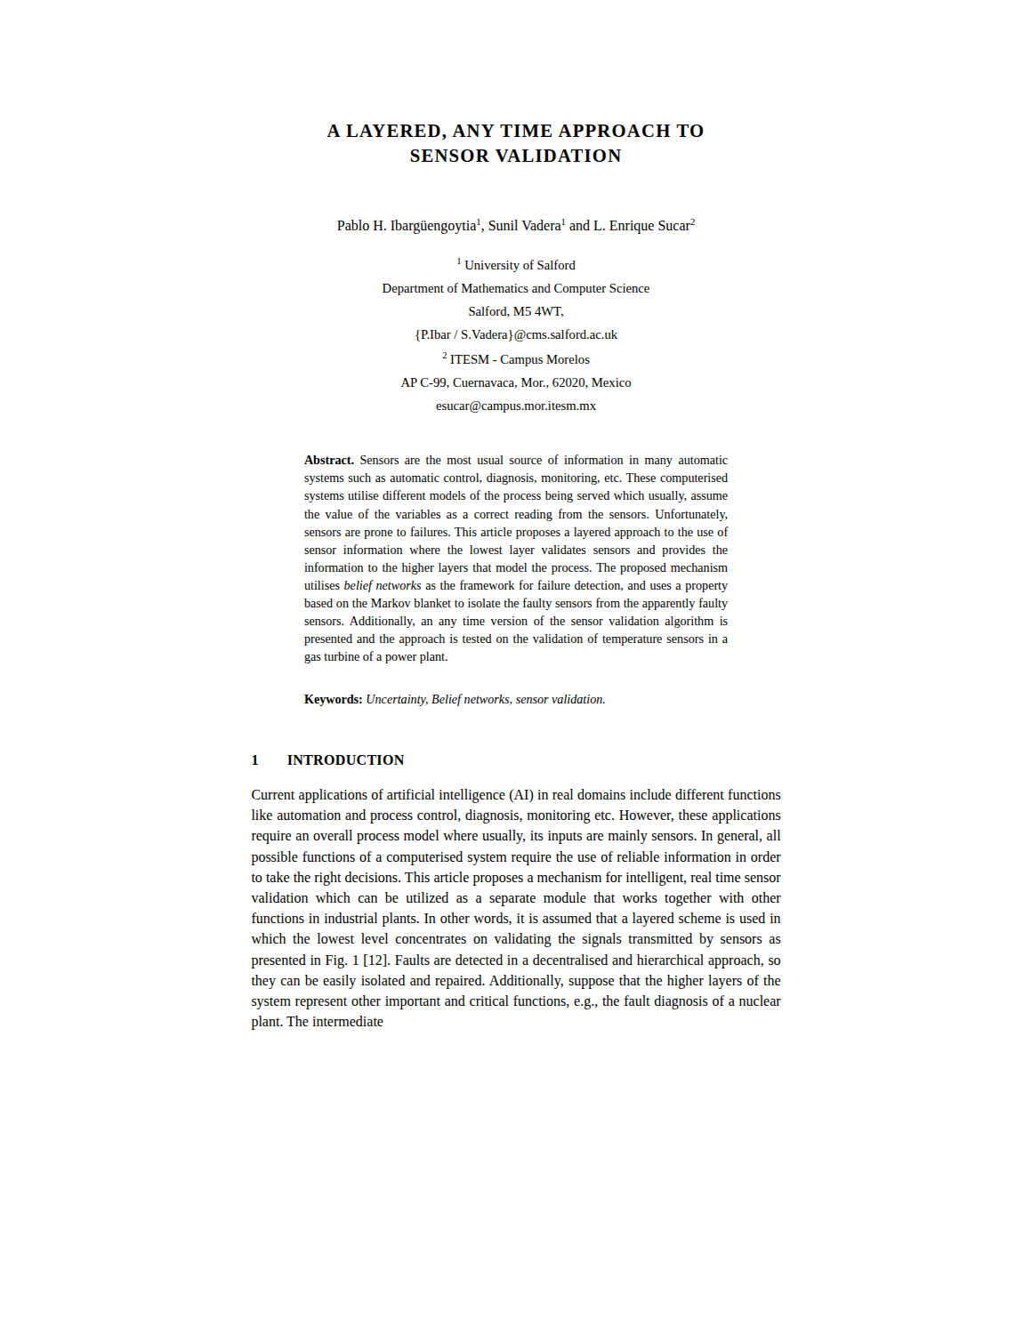A Layered, Any Time Approach to
Sensor Validation
Pablo H. Ibargüengoytia1, Sunil Vadera1 and L. Enrique Sucar2
1 University of Salford
Department of Mathematics and Computer Science
Salford, M5 4WT,
{P.Ibar / S.Vadera}@cms.salford.ac.uk
2 ITESM - Campus Morelos
AP C-99, Cuernavaca, Mor., 62020, Mexico
esucar@campus.mor.itesm.mx
Abstract. Sensors are the most usual source of information in many automatic systems such as automatic control, diagnosis, monitoring, etc. These computerised systems utilise different models of the process being served which usually, assume the value of the variables as a correct reading from the sensors. Unfortunately, sensors are prone to failures. This article proposes a layered approach to the use of sensor information where the lowest layer validates sensors and provides the information to the higher layers that model the process. The proposed mechanism utilises belief networks as the framework for failure detection, and uses a property based on the Markov blanket to isolate the faulty sensors from the apparently faulty sensors. Additionally, an any time version of the sensor validation algorithm is presented and the approach is tested on the validation of temperature sensors in a gas turbine of a power plant.
Keywords: Uncertainty, Belief networks, sensor validation.
1 INTRODUCTION
Current applications of artificial intelligence (AI) in real domains include different functions like automation and process control, diagnosis, monitoring etc. However, these applications require an overall process model where usually, its inputs are mainly sensors. In general, all possible functions of a computerised system require the use of reliable information in order to take the right decisions. This article proposes a mechanism for intelligent, real time sensor validation which can be utilized as a separate module that works together with other functions in industrial plants. In other words, it is assumed that a layered scheme is used in which the lowest level concentrates on validating the signals transmitted by sensors as presented in Fig. 1 [12]. Faults are detected in a decentralised and hierarchical approach, so they can be easily isolated and repaired. Additionally, suppose that the higher layers of the system represent other important and critical functions, e.g., the fault diagnosis of a nuclear plant. The intermediate